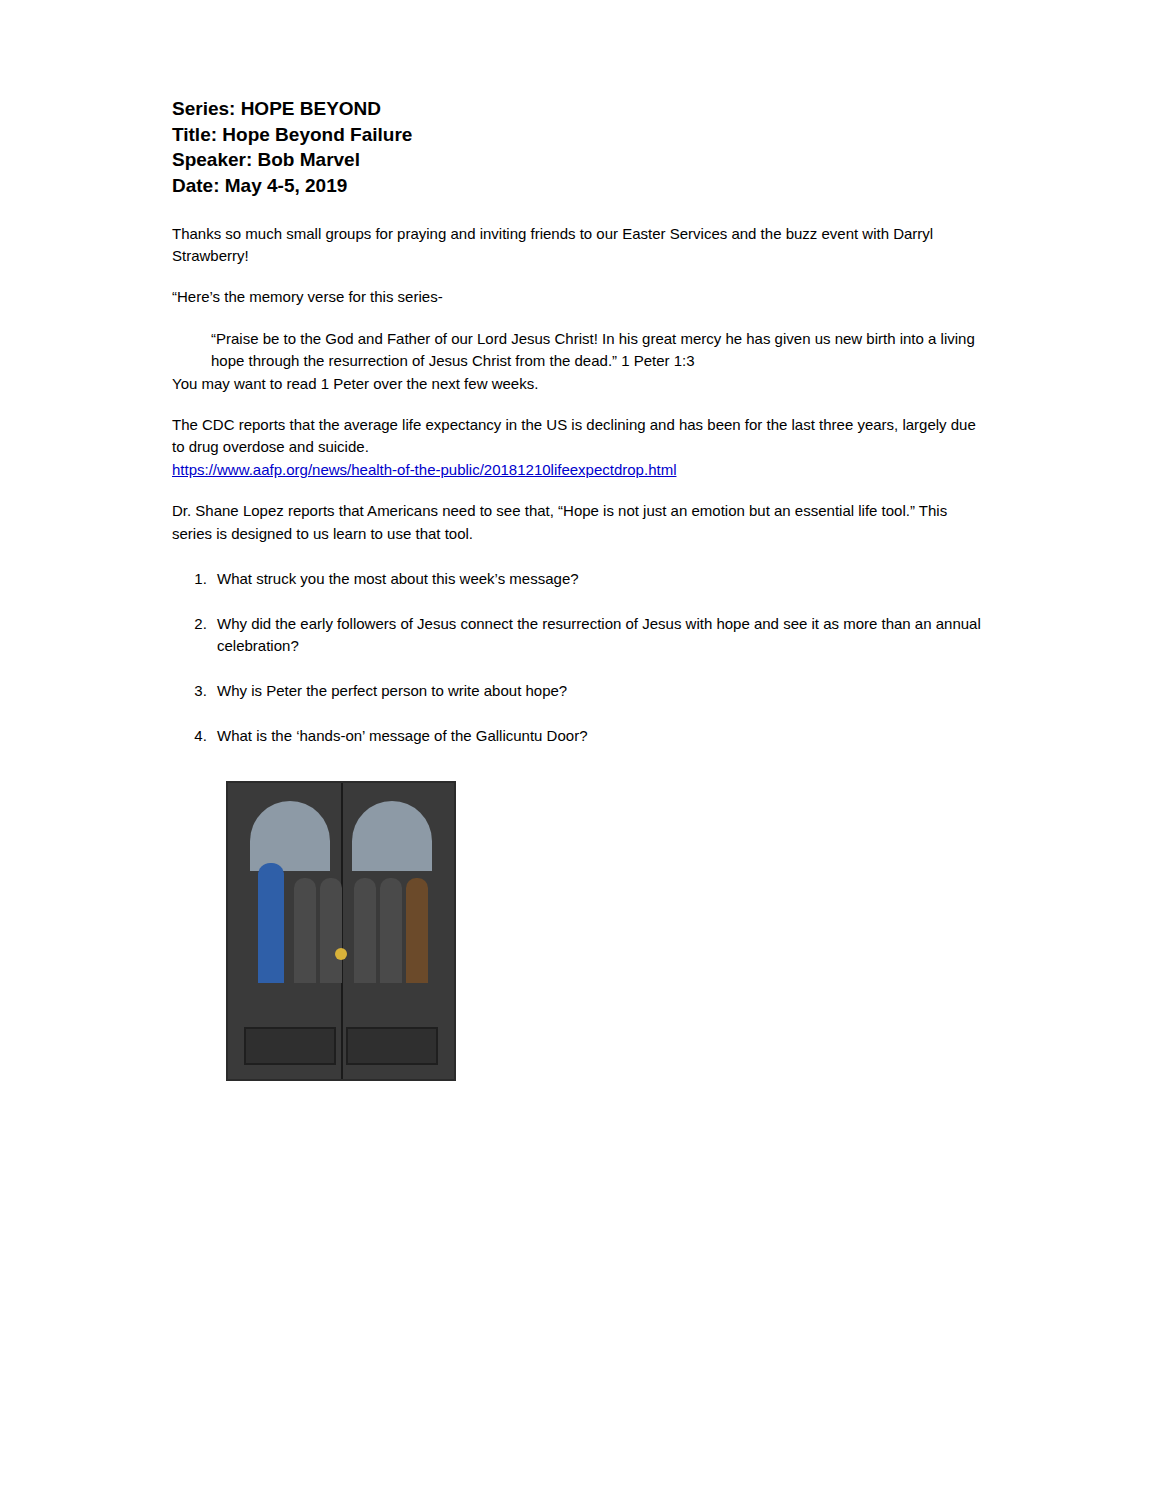Series: HOPE BEYOND
Title: Hope Beyond Failure
Speaker: Bob Marvel
Date: May 4-5, 2019
Thanks so much small groups for praying and inviting friends to our Easter Services and the buzz event with Darryl Strawberry!
“Here’s the memory verse for this series-
“Praise be to the God and Father of our Lord Jesus Christ! In his great mercy he has given us new birth into a living hope through the resurrection of Jesus Christ from the dead.” 1 Peter 1:3
You may want to read 1 Peter over the next few weeks.
The CDC reports that the average life expectancy in the US is declining and has been for the last three years, largely due to drug overdose and suicide.
https://www.aafp.org/news/health-of-the-public/20181210lifeexpectdrop.html
Dr. Shane Lopez reports that Americans need to see that, “Hope is not just an emotion but an essential life tool.” This series is designed to us learn to use that tool.
What struck you the most about this week’s message?
Why did the early followers of Jesus connect the resurrection of Jesus with hope and see it as more than an annual celebration?
Why is Peter the perfect person to write about hope?
What is the ‘hands-on’ message of the Gallicuntu Door?
OVER